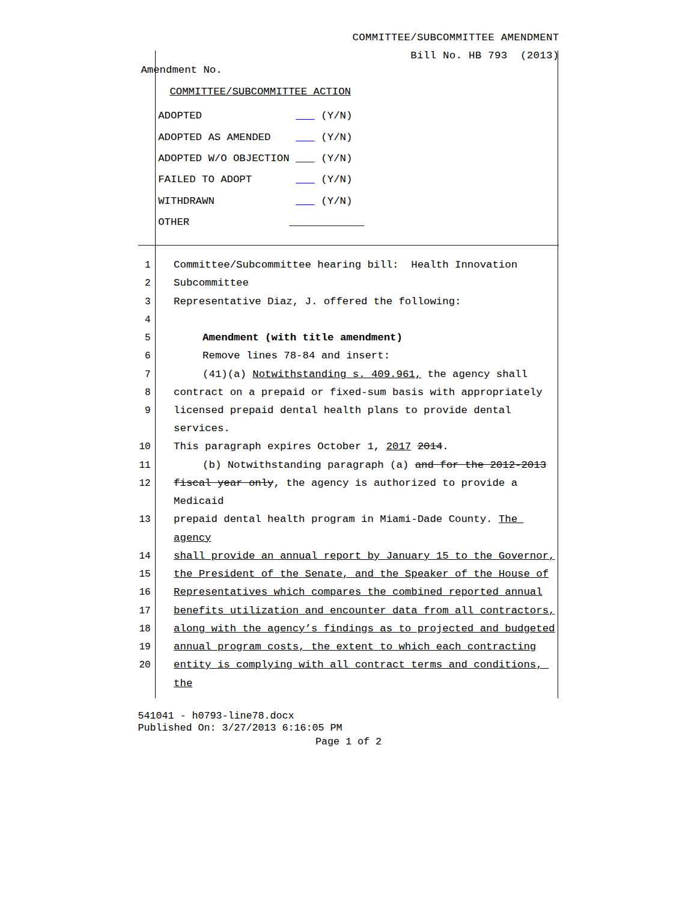COMMITTEE/SUBCOMMITTEE AMENDMENT
Bill No. HB 793 (2013)
Amendment No.
COMMITTEE/SUBCOMMITTEE ACTION
| ADOPTED | | (Y/N) |
| ADOPTED AS AMENDED | | (Y/N) |
| ADOPTED W/O OBJECTION | | (Y/N) |
| FAILED TO ADOPT | | (Y/N) |
| WITHDRAWN | | (Y/N) |
| OTHER | |
Committee/Subcommittee hearing bill: Health Innovation
Subcommittee
Representative Diaz, J. offered the following:
Amendment (with title amendment)
Remove lines 78-84 and insert:
(41)(a) Notwithstanding s. 409.961, the agency shall
contract on a prepaid or fixed-sum basis with appropriately
licensed prepaid dental health plans to provide dental services.
This paragraph expires October 1, 2017 2014.
(b) Notwithstanding paragraph (a) and for the 2012-2013
fiscal year only, the agency is authorized to provide a Medicaid
prepaid dental health program in Miami-Dade County. The agency
shall provide an annual report by January 15 to the Governor,
the President of the Senate, and the Speaker of the House of
Representatives which compares the combined reported annual
benefits utilization and encounter data from all contractors,
along with the agency’s findings as to projected and budgeted
annual program costs, the extent to which each contracting
entity is complying with all contract terms and conditions, the
541041 - h0793-line78.docx
Published On: 3/27/2013 6:16:05 PM
Page 1 of 2